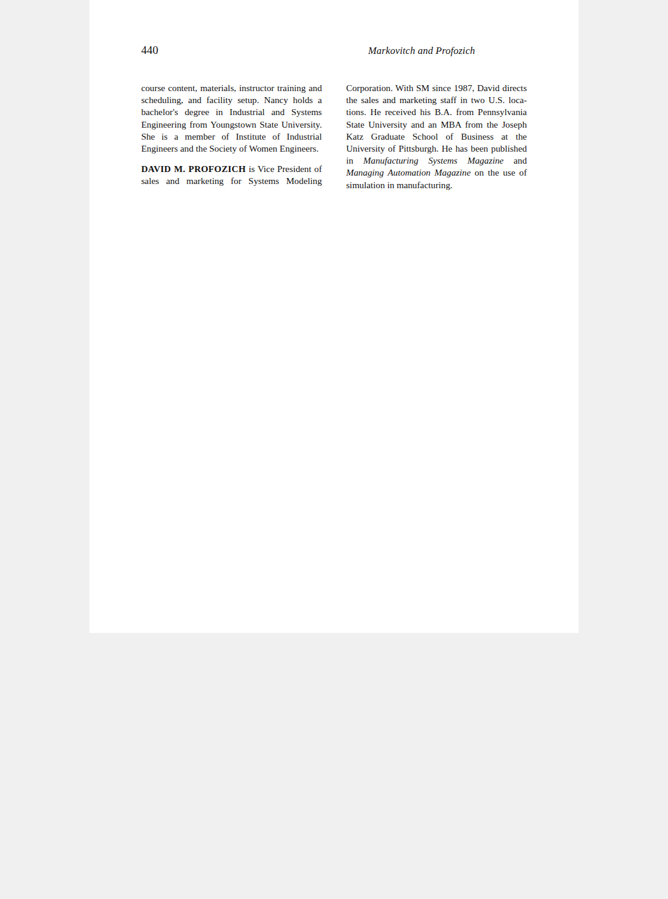440
Markovitch and Profozich
course content, materials, instructor training and scheduling, and facility setup. Nancy holds a bachelor's degree in Industrial and Systems Engineering from Youngstown State University. She is a member of Institute of Industrial Engineers and the Society of Women Engineers.
DAVID M. PROFOZICH is Vice President of sales and marketing for Systems Modeling Corporation. With SM since 1987, David directs the sales and marketing staff in two U.S. locations. He received his B.A. from Pennsylvania State University and an MBA from the Joseph Katz Graduate School of Business at the University of Pittsburgh. He has been published in Manufacturing Systems Magazine and Managing Automation Magazine on the use of simulation in manufacturing.